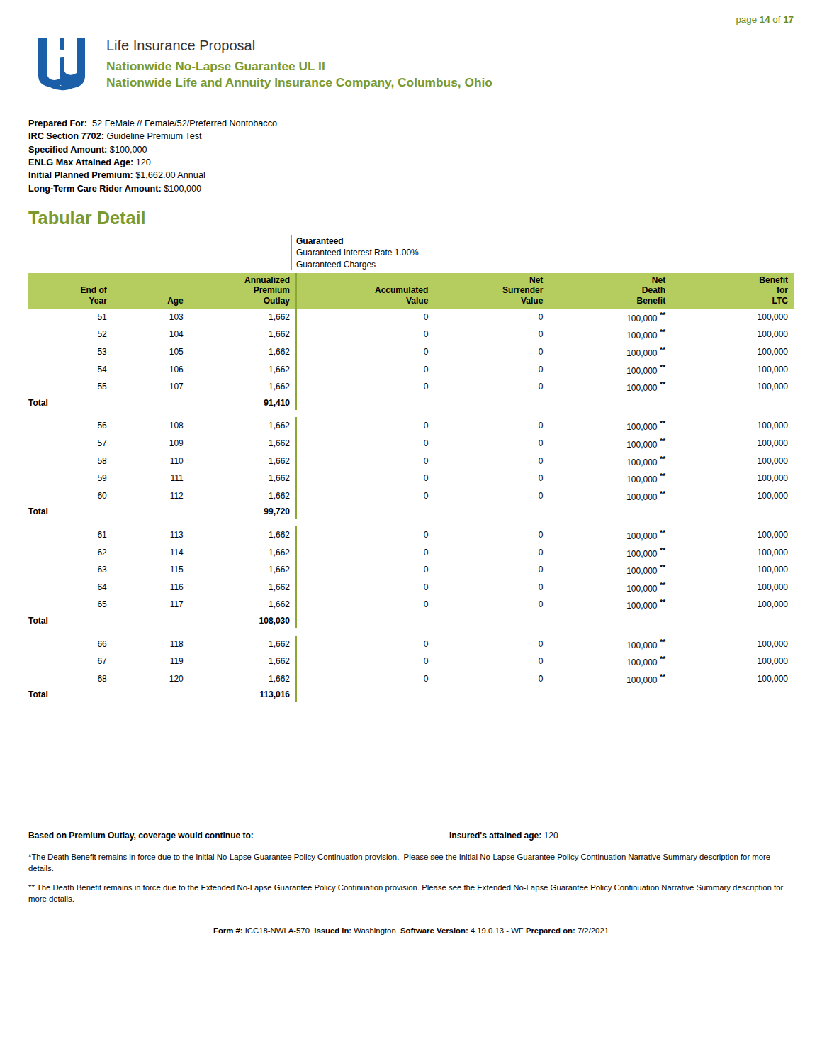page 14 of 17
Life Insurance Proposal
Nationwide No-Lapse Guarantee UL II
Nationwide Life and Annuity Insurance Company, Columbus, Ohio
Prepared For: 52 FeMale // Female/52/Preferred Nontobacco
IRC Section 7702: Guideline Premium Test
Specified Amount: $100,000
ENLG Max Attained Age: 120
Initial Planned Premium: $1,662.00 Annual
Long-Term Care Rider Amount: $100,000
Tabular Detail
Guaranteed
Guaranteed Interest Rate 1.00%
Guaranteed Charges
| End of Year | Age | Annualized Premium Outlay | Accumulated Value | Net Surrender Value | Net Death Benefit | Benefit for LTC |
| --- | --- | --- | --- | --- | --- | --- |
| 51 | 103 | 1,662 | 0 | 0 | 100,000 ** | 100,000 |
| 52 | 104 | 1,662 | 0 | 0 | 100,000 ** | 100,000 |
| 53 | 105 | 1,662 | 0 | 0 | 100,000 ** | 100,000 |
| 54 | 106 | 1,662 | 0 | 0 | 100,000 ** | 100,000 |
| 55 | 107 | 1,662 | 0 | 0 | 100,000 ** | 100,000 |
| Total | 91,410 | | | | |
| 56 | 108 | 1,662 | 0 | 0 | 100,000 ** | 100,000 |
| 57 | 109 | 1,662 | 0 | 0 | 100,000 ** | 100,000 |
| 58 | 110 | 1,662 | 0 | 0 | 100,000 ** | 100,000 |
| 59 | 111 | 1,662 | 0 | 0 | 100,000 ** | 100,000 |
| 60 | 112 | 1,662 | 0 | 0 | 100,000 ** | 100,000 |
| Total | 99,720 | | | | |
| 61 | 113 | 1,662 | 0 | 0 | 100,000 ** | 100,000 |
| 62 | 114 | 1,662 | 0 | 0 | 100,000 ** | 100,000 |
| 63 | 115 | 1,662 | 0 | 0 | 100,000 ** | 100,000 |
| 64 | 116 | 1,662 | 0 | 0 | 100,000 ** | 100,000 |
| 65 | 117 | 1,662 | 0 | 0 | 100,000 ** | 100,000 |
| Total | 108,030 | | | | |
| 66 | 118 | 1,662 | 0 | 0 | 100,000 ** | 100,000 |
| 67 | 119 | 1,662 | 0 | 0 | 100,000 ** | 100,000 |
| 68 | 120 | 1,662 | 0 | 0 | 100,000 ** | 100,000 |
| Total | 113,016 | | | | |
Based on Premium Outlay, coverage would continue to:
Insured's attained age: 120
*The Death Benefit remains in force due to the Initial No-Lapse Guarantee Policy Continuation provision. Please see the Initial No-Lapse Guarantee Policy Continuation Narrative Summary description for more details.
** The Death Benefit remains in force due to the Extended No-Lapse Guarantee Policy Continuation provision. Please see the Extended No-Lapse Guarantee Policy Continuation Narrative Summary description for more details.
Form #: ICC18-NWLA-570 Issued in: Washington Software Version: 4.19.0.13 - WF Prepared on: 7/2/2021